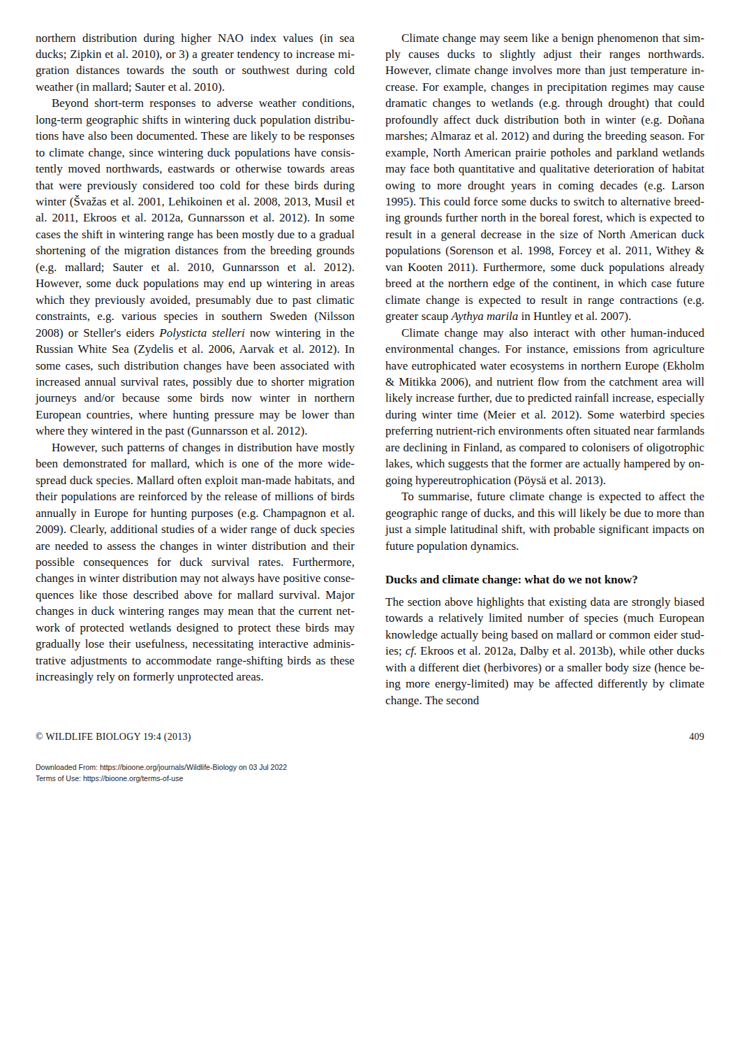northern distribution during higher NAO index values (in sea ducks; Zipkin et al. 2010), or 3) a greater tendency to increase migration distances towards the south or southwest during cold weather (in mallard; Sauter et al. 2010).
Beyond short-term responses to adverse weather conditions, long-term geographic shifts in wintering duck population distributions have also been documented. These are likely to be responses to climate change, since wintering duck populations have consistently moved northwards, eastwards or otherwise towards areas that were previously considered too cold for these birds during winter (Švažas et al. 2001, Lehikoinen et al. 2008, 2013, Musil et al. 2011, Ekroos et al. 2012a, Gunnarsson et al. 2012). In some cases the shift in wintering range has been mostly due to a gradual shortening of the migration distances from the breeding grounds (e.g. mallard; Sauter et al. 2010, Gunnarsson et al. 2012). However, some duck populations may end up wintering in areas which they previously avoided, presumably due to past climatic constraints, e.g. various species in southern Sweden (Nilsson 2008) or Steller's eiders Polysticta stelleri now wintering in the Russian White Sea (Zydelis et al. 2006, Aarvak et al. 2012). In some cases, such distribution changes have been associated with increased annual survival rates, possibly due to shorter migration journeys and/or because some birds now winter in northern European countries, where hunting pressure may be lower than where they wintered in the past (Gunnarsson et al. 2012).
However, such patterns of changes in distribution have mostly been demonstrated for mallard, which is one of the more widespread duck species. Mallard often exploit man-made habitats, and their populations are reinforced by the release of millions of birds annually in Europe for hunting purposes (e.g. Champagnon et al. 2009). Clearly, additional studies of a wider range of duck species are needed to assess the changes in winter distribution and their possible consequences for duck survival rates. Furthermore, changes in winter distribution may not always have positive consequences like those described above for mallard survival. Major changes in duck wintering ranges may mean that the current network of protected wetlands designed to protect these birds may gradually lose their usefulness, necessitating interactive administrative adjustments to accommodate range-shifting birds as these increasingly rely on formerly unprotected areas.
Climate change may seem like a benign phenomenon that simply causes ducks to slightly adjust their ranges northwards. However, climate change involves more than just temperature increase. For example, changes in precipitation regimes may cause dramatic changes to wetlands (e.g. through drought) that could profoundly affect duck distribution both in winter (e.g. Doñana marshes; Almaraz et al. 2012) and during the breeding season. For example, North American prairie potholes and parkland wetlands may face both quantitative and qualitative deterioration of habitat owing to more drought years in coming decades (e.g. Larson 1995). This could force some ducks to switch to alternative breeding grounds further north in the boreal forest, which is expected to result in a general decrease in the size of North American duck populations (Sorenson et al. 1998, Forcey et al. 2011, Withey & van Kooten 2011). Furthermore, some duck populations already breed at the northern edge of the continent, in which case future climate change is expected to result in range contractions (e.g. greater scaup Aythya marila in Huntley et al. 2007).
Climate change may also interact with other human-induced environmental changes. For instance, emissions from agriculture have eutrophicated water ecosystems in northern Europe (Ekholm & Mitikka 2006), and nutrient flow from the catchment area will likely increase further, due to predicted rainfall increase, especially during winter time (Meier et al. 2012). Some waterbird species preferring nutrient-rich environments often situated near farmlands are declining in Finland, as compared to colonisers of oligotrophic lakes, which suggests that the former are actually hampered by ongoing hypereutrophication (Pöysä et al. 2013).
To summarise, future climate change is expected to affect the geographic range of ducks, and this will likely be due to more than just a simple latitudinal shift, with probable significant impacts on future population dynamics.
Ducks and climate change: what do we not know?
The section above highlights that existing data are strongly biased towards a relatively limited number of species (much European knowledge actually being based on mallard or common eider studies; cf. Ekroos et al. 2012a, Dalby et al. 2013b), while other ducks with a different diet (herbivores) or a smaller body size (hence being more energy-limited) may be affected differently by climate change. The second
© WILDLIFE BIOLOGY 19:4 (2013)
409
Downloaded From: https://bioone.org/journals/Wildlife-Biology on 03 Jul 2022
Terms of Use: https://bioone.org/terms-of-use